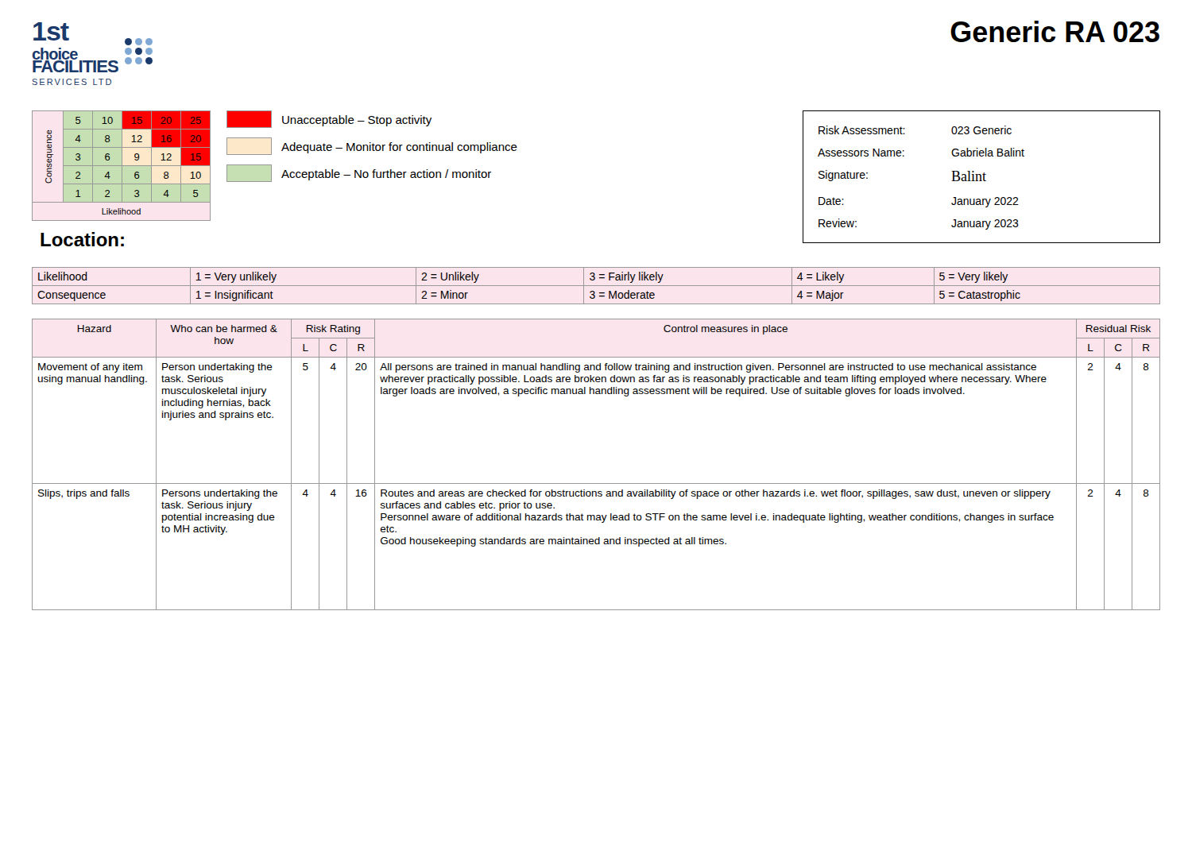1stchoice
FACILITIES
SERVICES LTD
Generic RA 023
| Consequence | 5 | 10 | 15 | 20 | 25 |
| 4 | 8 | 12 | 16 | 20 |
| 3 | 6 | 9 | 12 | 15 |
| 2 | 4 | 6 | 8 | 10 |
| 1 | 2 | 3 | 4 | 5 |
| Likelihood |
Unacceptable – Stop activity
Adequate – Monitor for continual compliance
Acceptable – No further action / monitor
Location:
| Risk Assessment: | 023 Generic |
| Assessors Name: | Gabriela Balint |
| Signature: | Balint |
| Date: | January 2022 |
| Review: | January 2023 |
| Likelihood | 1 = Very unlikely | 2 = Unlikely | 3 = Fairly likely | 4 = Likely | 5 = Very likely |
| Consequence | 1 = Insignificant | 2 = Minor | 3 = Moderate | 4 = Major | 5 = Catastrophic |
| Hazard | Who can be harmed & how | Risk Rating | Control measures in place | Residual Risk |
| --- | --- | --- | --- | --- |
| L | C | R | L | C | R |
| Movement of any item using manual handling. | Person undertaking the task. Serious musculoskeletal injury including hernias, back injuries and sprains etc. | 5 | 4 | 20 | All persons are trained in manual handling and follow training and instruction given. Personnel are instructed to use mechanical assistance wherever practically possible. Loads are broken down as far as is reasonably practicable and team lifting employed where necessary. Where larger loads are involved, a specific manual handling assessment will be required. Use of suitable gloves for loads involved. | 2 | 4 | 8 |
| Slips, trips and falls | Persons undertaking the task. Serious injury potential increasing due to MH activity. | 4 | 4 | 16 | Routes and areas are checked for obstructions and availability of space or other hazards i.e. wet floor, spillages, saw dust, uneven or slippery surfaces and cables etc. prior to use. Personnel aware of additional hazards that may lead to STF on the same level i.e. inadequate lighting, weather conditions, changes in surface etc. Good housekeeping standards are maintained and inspected at all times. | 2 | 4 | 8 |